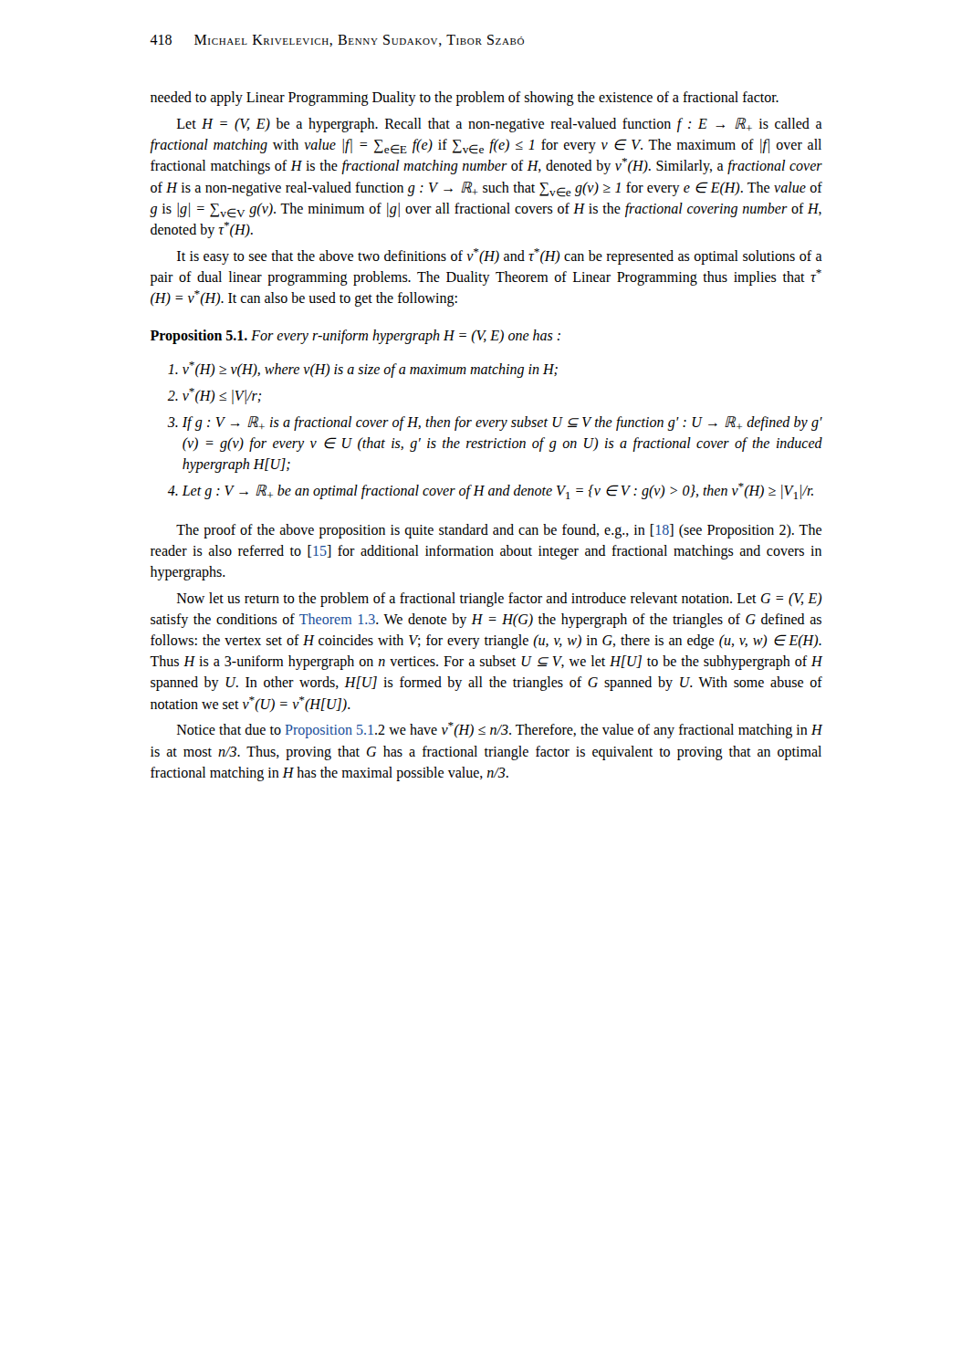418 Michael Krivelevich, Benny Sudakov, Tibor Szabó
needed to apply Linear Programming Duality to the problem of showing the existence of a fractional factor.
Let H = (V, E) be a hypergraph. Recall that a non-negative real-valued function f : E → ℝ+ is called a fractional matching with value |f| = ∑e∈E f(e) if ∑v∈e f(e) ≤ 1 for every v ∈ V. The maximum of |f| over all fractional matchings of H is the fractional matching number of H, denoted by ν*(H). Similarly, a fractional cover of H is a non-negative real-valued function g : V → ℝ+ such that ∑v∈e g(v) ≥ 1 for every e ∈ E(H). The value of g is |g| = ∑v∈V g(v). The minimum of |g| over all fractional covers of H is the fractional covering number of H, denoted by τ*(H).
It is easy to see that the above two definitions of ν*(H) and τ*(H) can be represented as optimal solutions of a pair of dual linear programming problems. The Duality Theorem of Linear Programming thus implies that τ*(H) = ν*(H). It can also be used to get the following:
Proposition 5.1. For every r-uniform hypergraph H = (V, E) one has :
ν*(H) ≥ ν(H), where ν(H) is a size of a maximum matching in H;
ν*(H) ≤ |V|/r;
If g : V → ℝ+ is a fractional cover of H, then for every subset U ⊆ V the function g′ : U → ℝ+ defined by g′(v) = g(v) for every v ∈ U (that is, g′ is the restriction of g on U) is a fractional cover of the induced hypergraph H[U];
Let g : V → ℝ+ be an optimal fractional cover of H and denote V1 = {v ∈ V : g(v) > 0}, then ν*(H) ≥ |V1|/r.
The proof of the above proposition is quite standard and can be found, e.g., in [18] (see Proposition 2). The reader is also referred to [15] for additional information about integer and fractional matchings and covers in hypergraphs.
Now let us return to the problem of a fractional triangle factor and introduce relevant notation. Let G = (V, E) satisfy the conditions of Theorem 1.3. We denote by H = H(G) the hypergraph of the triangles of G defined as follows: the vertex set of H coincides with V; for every triangle (u, v, w) in G, there is an edge (u, v, w) ∈ E(H). Thus H is a 3-uniform hypergraph on n vertices. For a subset U ⊆ V, we let H[U] to be the subhypergraph of H spanned by U. In other words, H[U] is formed by all the triangles of G spanned by U. With some abuse of notation we set ν*(U) = ν*(H[U]).
Notice that due to Proposition 5.1.2 we have ν*(H) ≤ n/3. Therefore, the value of any fractional matching in H is at most n/3. Thus, proving that G has a fractional triangle factor is equivalent to proving that an optimal fractional matching in H has the maximal possible value, n/3.